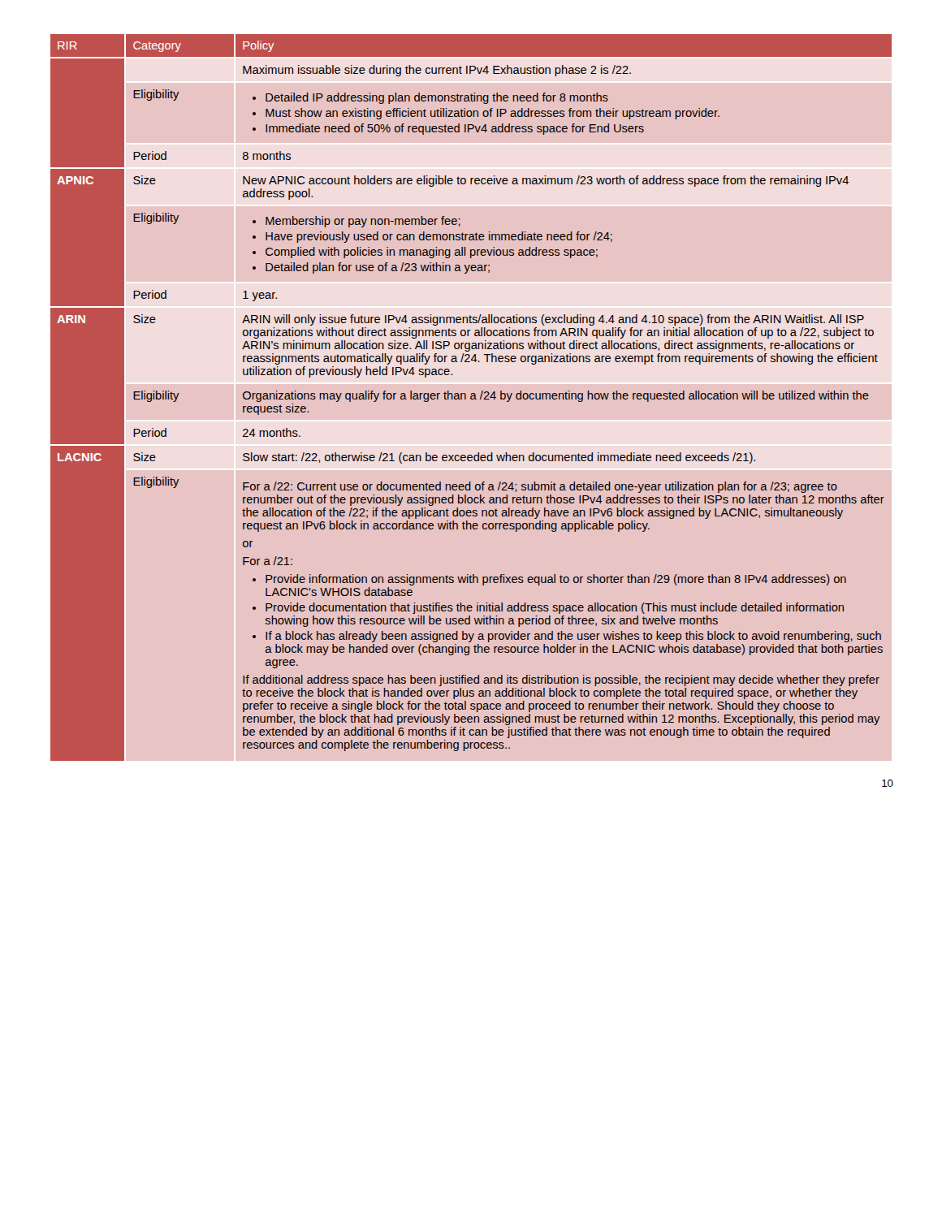| RIR | Category | Policy |
| --- | --- | --- |
| | | Maximum issuable size during the current IPv4 Exhaustion phase 2 is /22. |
| Eligibility | Detailed IP addressing plan demonstrating the need for 8 months Must show an existing efficient utilization of IP addresses from their upstream provider. Immediate need of 50% of requested IPv4 address space for End Users |
| Period | 8 months |
| APNIC | Size | New APNIC account holders are eligible to receive a maximum /23 worth of address space from the remaining IPv4 address pool. |
| Eligibility | Membership or pay non-member fee; Have previously used or can demonstrate immediate need for /24; Complied with policies in managing all previous address space; Detailed plan for use of a /23 within a year; |
| Period | 1 year. |
| ARIN | Size | ARIN will only issue future IPv4 assignments/allocations (excluding 4.4 and 4.10 space) from the ARIN Waitlist. All ISP organizations without direct assignments or allocations from ARIN qualify for an initial allocation of up to a /22, subject to ARIN’s minimum allocation size. All ISP organizations without direct allocations, direct assignments, re-allocations or reassignments automatically qualify for a /24. These organizations are exempt from requirements of showing the efficient utilization of previously held IPv4 space. |
| Eligibility | Organizations may qualify for a larger than a /24 by documenting how the requested allocation will be utilized within the request size. |
| Period | 24 months. |
| LACNIC | Size | Slow start: /22, otherwise /21 (can be exceeded when documented immediate need exceeds /21). |
| Eligibility | For a /22: Current use or documented need of a /24; submit a detailed one-year utilization plan for a /23; agree to renumber out of the previously assigned block and return those IPv4 addresses to their ISPs no later than 12 months after the allocation of the /22; if the applicant does not already have an IPv6 block assigned by LACNIC, simultaneously request an IPv6 block in accordance with the corresponding applicable policy. or For a /21: Provide information on assignments with prefixes equal to or shorter than /29 (more than 8 IPv4 addresses) on LACNIC's WHOIS database Provide documentation that justifies the initial address space allocation (This must include detailed information showing how this resource will be used within a period of three, six and twelve months If a block has already been assigned by a provider and the user wishes to keep this block to avoid renumbering, such a block may be handed over (changing the resource holder in the LACNIC whois database) provided that both parties agree. If additional address space has been justified and its distribution is possible, the recipient may decide whether they prefer to receive the block that is handed over plus an additional block to complete the total required space, or whether they prefer to receive a single block for the total space and proceed to renumber their network. Should they choose to renumber, the block that had previously been assigned must be returned within 12 months. Exceptionally, this period may be extended by an additional 6 months if it can be justified that there was not enough time to obtain the required resources and complete the renumbering process.. |
10